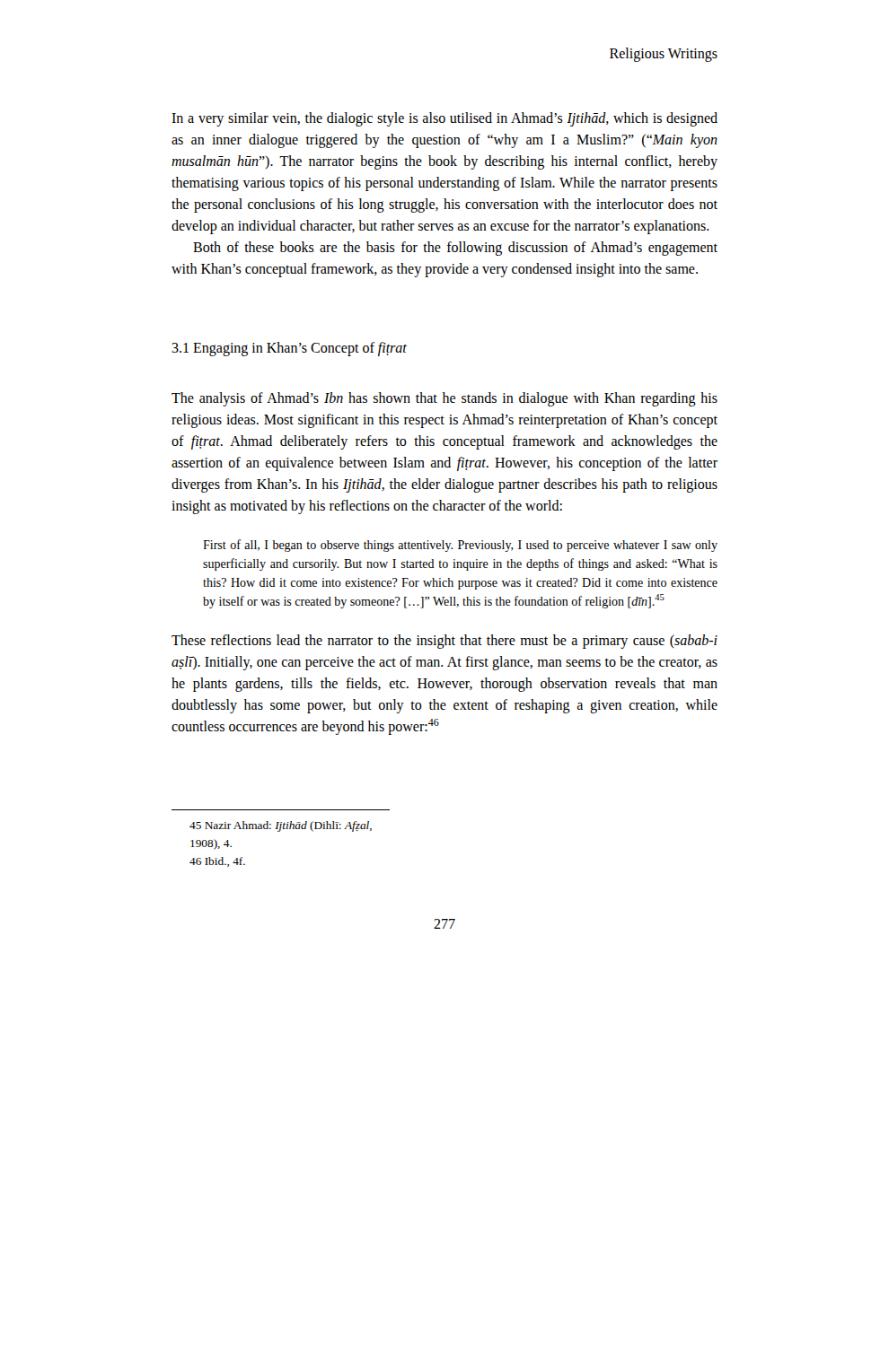Religious Writings
In a very similar vein, the dialogic style is also utilised in Ahmad’s Ijtihād, which is designed as an inner dialogue triggered by the question of “why am I a Muslim?” (“Main kyon musalmān hūn”). The narrator begins the book by describing his internal conflict, hereby thematising various topics of his personal understanding of Islam. While the narrator presents the personal conclusions of his long struggle, his conversation with the interlocutor does not develop an individual character, but rather serves as an excuse for the narrator’s explanations.
Both of these books are the basis for the following discussion of Ahmad’s engagement with Khan’s conceptual framework, as they provide a very condensed insight into the same.
3.1 Engaging in Khan’s Concept of fiṭrat
The analysis of Ahmad’s Ibn has shown that he stands in dialogue with Khan regarding his religious ideas. Most significant in this respect is Ahmad’s reinterpretation of Khan’s concept of fiṭrat. Ahmad deliberately refers to this conceptual framework and acknowledges the assertion of an equivalence between Islam and fiṭrat. However, his conception of the latter diverges from Khan’s. In his Ijtihād, the elder dialogue partner describes his path to religious insight as motivated by his reflections on the character of the world:
First of all, I began to observe things attentively. Previously, I used to perceive whatever I saw only superficially and cursorily. But now I started to inquire in the depths of things and asked: “What is this? How did it come into existence? For which purpose was it created? Did it come into existence by itself or was is created by someone? […]” Well, this is the foundation of religion [dīn].45
These reflections lead the narrator to the insight that there must be a primary cause (sabab-i aṣlī). Initially, one can perceive the act of man. At first glance, man seems to be the creator, as he plants gardens, tills the fields, etc. However, thorough observation reveals that man doubtlessly has some power, but only to the extent of reshaping a given creation, while countless occurrences are beyond his power:46
45 Nazir Ahmad: Ijtihād (Dihlī: Afẓal, 1908), 4.
46 Ibid., 4f.
277